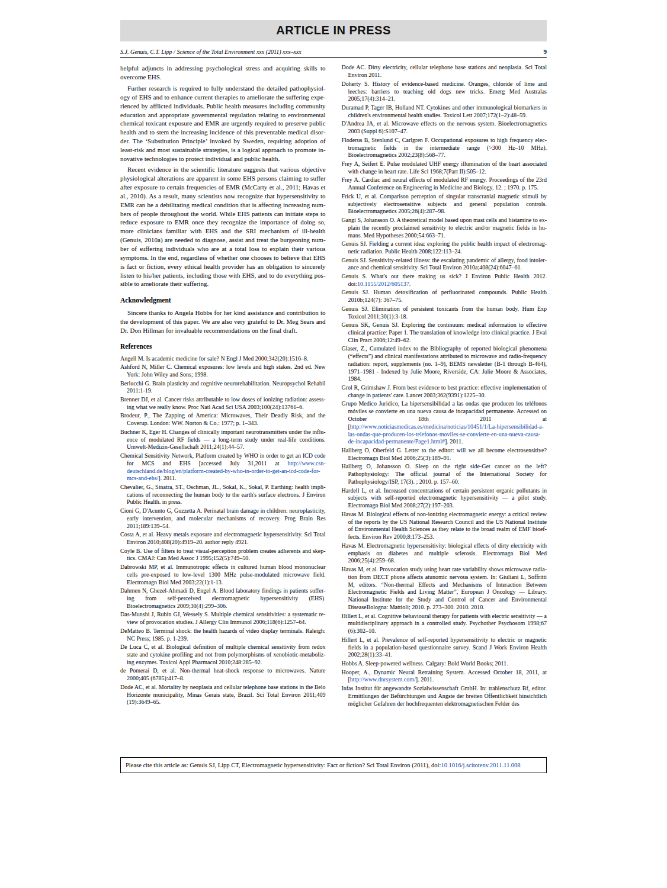ARTICLE IN PRESS
S.J. Genuis, C.T. Lipp / Science of the Total Environment xxx (2011) xxx–xxx 9
helpful adjuncts in addressing psychological stress and acquiring skills to overcome EHS.
Further research is required to fully understand the detailed pathophysiology of EHS and to enhance current therapies to ameliorate the suffering experienced by afflicted individuals. Public health measures including community education and appropriate governmental regulation relating to environmental chemical toxicant exposure and EMR are urgently required to preserve public health and to stem the increasing incidence of this preventable medical disorder. The ‘Substitution Principle’ invoked by Sweden, requiring adoption of least-risk and most sustainable strategies, is a logical approach to promote innovative technologies to protect individual and public health.
Recent evidence in the scientific literature suggests that various objective physiological alterations are apparent in some EHS persons claiming to suffer after exposure to certain frequencies of EMR (McCarty et al., 2011; Havas et al., 2010). As a result, many scientists now recognize that hypersensitivity to EMR can be a debilitating medical condition that is affecting increasing numbers of people throughout the world. While EHS patients can initiate steps to reduce exposure to EMR once they recognize the importance of doing so, more clinicians familiar with EHS and the SRI mechanism of ill-health (Genuis, 2010a) are needed to diagnose, assist and treat the burgeoning number of suffering individuals who are at a total loss to explain their various symptoms. In the end, regardless of whether one chooses to believe that EHS is fact or fiction, every ethical health provider has an obligation to sincerely listen to his/her patients, including those with EHS, and to do everything possible to ameliorate their suffering.
Acknowledgment
Sincere thanks to Angela Hobbs for her kind assistance and contribution to the development of this paper. We are also very grateful to Dr. Meg Sears and Dr. Don Hillman for invaluable recommendations on the final draft.
References
Angell M. Is academic medicine for sale? N Engl J Med 2000;342(20):1516–8.
Ashford N, Miller C. Chemical exposures: low levels and high stakes. 2nd ed. New York: John Wiley and Sons; 1998.
Berlucchi G. Brain plasticity and cognitive neurorehabilitation. Neuropsychol Rehabil 2011:1-19.
Brenner DJ, et al. Cancer risks attributable to low doses of ionizing radiation: assessing what we really know. Proc Natl Acad Sci USA 2003;100(24):13761–6.
Brodeur, P., The Zapping of America: Microwaves, Their Deadly Risk, and the Coverup. London: WW. Norton & Co.: 1977; p. 1–343.
Buchner K, Eger H. Changes of clinically important neurotransmitters under the influence of modulated RF fields — a long-term study under real-life conditions. Umwelt-Medizin-Gesellschaft 2011;24(1):44–57.
Chemical Sensitivity Network, Platform created by WHO in order to get an ICD code for MCS and EHS [accessed July 31,2011 at http://www.csn-deutschland.de/blog/en/platform-created-by-who-in-order-to-get-an-icd-code-for-mcs-and-ehs/]. 2011.
Chevalier, G., Sinatra, ST., Oschman, JL., Sokal, K., Sokal, P. Earthing: health implications of reconnecting the human body to the earth's surface electrons. J Environ Public Health. in press.
Cioni G, D'Acunto G, Guzzetta A. Perinatal brain damage in children: neuroplasticity, early intervention, and molecular mechanisms of recovery. Prog Brain Res 2011;189:139–54.
Costa A, et al. Heavy metals exposure and electromagnetic hypersensitivity. Sci Total Environ 2010;408(20):4919–20. author reply 4921.
Coyle B. Use of filters to treat visual-perception problem creates adherents and skeptics. CMAJ: Can Med Assoc J 1995;152(5):749–50.
Dabrowski MP, et al. Immunotropic effects in cultured human blood mononuclear cells pre-exposed to low-level 1300 MHz pulse-modulated microwave field. Electromagn Biol Med 2003;22(1):1-13.
Dahmen N, Ghezel-Ahmadi D, Engel A. Blood laboratory findings in patients suffering from self-perceived electromagnetic hypersensitivity (EHS). Bioelectromagnetics 2009;30(4):299–306.
Das-Munshi J, Rubin GJ, Wessely S. Multiple chemical sensitivities: a systematic review of provocation studies. J Allergy Clin Immunol 2006;118(6):1257–64.
DeMatteo B. Terminal shock: the health hazards of video display terminals. Raleigh: NC Press; 1985. p. 1-239.
De Luca C, et al. Biological definition of multiple chemical sensitivity from redox state and cytokine profiling and not from polymorphisms of xenobiotic-metabolizing enzymes. Toxicol Appl Pharmacol 2010;248:285–92.
de Pomerai D, et al. Non-thermal heat-shock response to microwaves. Nature 2000;405 (6785):417–8.
Dode AC, et al. Mortality by neoplasia and cellular telephone base stations in the Belo Horizonte municipality, Minas Gerais state, Brazil. Sci Total Environ 2011;409 (19):3649–65.
Dode AC. Dirty electricity, cellular telephone base stations and neoplasia. Sci Total Environ 2011.
Doherty S. History of evidence-based medicine. Oranges, chloride of lime and leeches: barriers to teaching old dogs new tricks. Emerg Med Australas 2005;17(4):314–21.
Duramad P, Tager IB, Holland NT. Cytokines and other immunological biomarkers in children's environmental health studies. Toxicol Lett 2007;172(1–2):48–59.
D'Andrea JA, et al. Microwave effects on the nervous system. Bioelectromagnetics 2003 (Suppl 6):S107–47.
Floderus B, Stenlund C, Carlgren F. Occupational exposures to high frequency electromagnetic fields in the intermediate range (>300 Hz–10 MHz). Bioelectromagnetics 2002;23(8):568–77.
Frey A, Seifert E. Pulse modulated UHF energy illumination of the heart associated with change in heart rate. Life Sci 1968;7(Part II):505–12.
Frey A. Cardiac and neural effects of modulated RF energy. Proceedings of the 23rd Annual Conference on Engineering in Medicine and Biology, 12. ; 1970. p. 175.
Frick U, et al. Comparison perception of singular transcranial magnetic stimuli by subjectively electrosensitive subjects and general population controls. Bioelectromagnetics 2005;26(4):287–98.
Gangi S, Johansson O. A theoretical model based upon mast cells and histamine to explain the recently proclaimed sensitivity to electric and/or magnetic fields in humans. Med Hypotheses 2000;54:663–71.
Genuis SJ. Fielding a current idea: exploring the public health impact of electromagnetic radiation. Public Health 2008;122:113–24.
Genuis SJ. Sensitivity-related illness: the escalating pandemic of allergy, food intolerance and chemical sensitivity. Sci Total Environ 2010a;408(24):6047–61.
Genuis S. What's out there making us sick? J Environ Public Health 2012. doi:10.1155/2012/605137.
Genuis SJ. Human detoxification of perfluorinated compounds. Public Health 2010b;124(7): 367–75.
Genuis SJ. Elimination of persistent toxicants from the human body. Hum Exp Toxicol 2011;30(1):3-18.
Genuis SK, Genuis SJ. Exploring the continuum: medical information to effective clinical practice: Paper 1. The translation of knowledge into clinical practice. J Eval Clin Pract 2006;12:49–62.
Glaser, Z., Cumulated index to the Bibliography of reported biological phenomena (“effects”) and clinical manifestations attributed to microwave and radio-frequency radiation: report, supplements (no. 1–9), BEMS newsletter (B-1 through B-464), 1971–1981 - Indexed by Julie Moore, Riverside, CA: Julie Moore & Associates, 1984.
Grol R, Grimshaw J. From best evidence to best practice: effective implementation of change in patients' care. Lancet 2003;362(9391):1225–30.
Grupo Medico Juridico, La hipersensibilidad a las ondas que producen los teléfonos móviles se convierte en una nueva causa de incapacidad permanente. Accessed on October 18th 2011 at [http://www.noticiasmedicas.es/medicina/noticias/10451/1/La-hipersensibilidad-a-las-ondas-que-producen-los-telefonos-moviles-se-convierte-en-una-nueva-causa-de-incapacidad-permanente/Page1.html#]. 2011.
Hallberg O, Oberfeld G. Letter to the editor: will we all become electrosensitive? Electromagn Biol Med 2006;25(3):189–91.
Hallberg O, Johansson O. Sleep on the right side-Get cancer on the left? Pathophysiology: The official journal of the International Society for Pathophysiology/ISP, 17(3). ; 2010. p. 157–60.
Hardell L, et al. Increased concentrations of certain persistent organic pollutants in subjects with self-reported electromagnetic hypersensitivity — a pilot study. Electromagn Biol Med 2008;27(2):197–203.
Havas M. Biological effects of non-ionizing electromagnetic energy: a critical review of the reports by the US National Research Council and the US National Institute of Environmental Health Sciences as they relate to the broad realm of EMF bioeffects. Environ Rev 2000;8:173–253.
Havas M. Electromagnetic hypersensitivity: biological effects of dirty electricity with emphasis on diabetes and multiple sclerosis. Electromagn Biol Med 2006;25(4):259–68.
Havas M, et al. Provocation study using heart rate variability shows microwave radiation from DECT phone affects atunomic nervous system. In: Giuliani L, Soffritti M, editors. “Non-thermal Effects and Mechanisms of Interaction Between Electromagnetic Fields and Living Matter”, European J Oncology — Library. National Institute for the Study and Control of Cancer and Environmental DiseaseBologna: Mattioli; 2010. p. 273–300. 2010. 2010.
Hillert L, et al. Cognitive behavioural therapy for patients with electric sensitivity — a multidisciplinary approach in a controlled study. Psychother Psychosom 1998;67 (6):302–10.
Hillert L, et al. Prevalence of self-reported hypersensitivity to electric or magnetic fields in a population-based questionnaire survey. Scand J Work Environ Health 2002;28(1):33–41.
Hobbs A. Sleep-powered wellness. Calgary: Bold World Books; 2011.
Hooper, A., Dynamic Neural Retraining System. Accessed October 18, 2011, at [http://www.dnrsystem.com/]. 2011.
Infas Institut für angewandte Sozialwissenschaft GmbH. In: trahlenschutz Bf, editor. Ermittlungen der Befürchtungen und Ängste der breiten Öffentlichkeit hinsichtlich möglicher Gefahren der hochfrequenten elektromagnetischen Felder des
Please cite this article as: Genuis SJ, Lipp CT, Electromagnetic hypersensitivity: Fact or fiction? Sci Total Environ (2011), doi:10.1016/j.scitotenv.2011.11.008